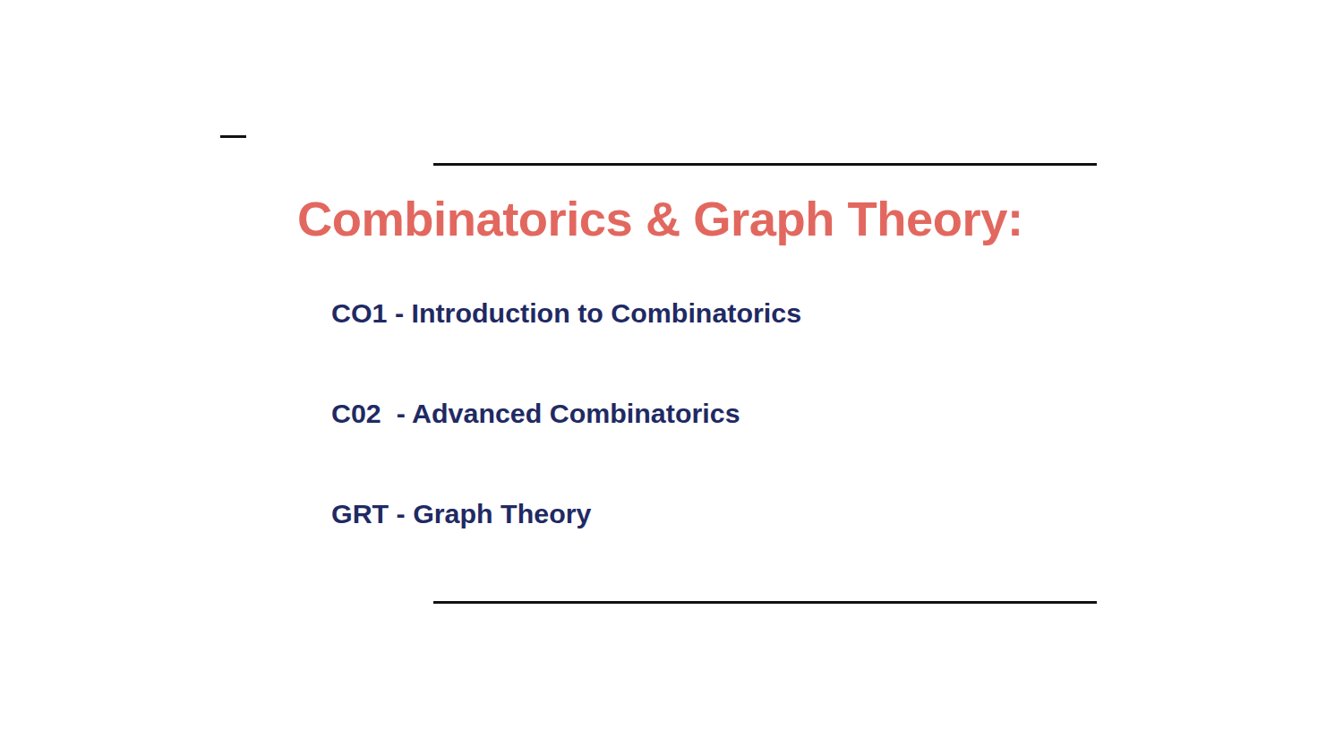Combinatorics & Graph Theory:
CO1 - Introduction to Combinatorics
C02 - Advanced Combinatorics
GRT - Graph Theory